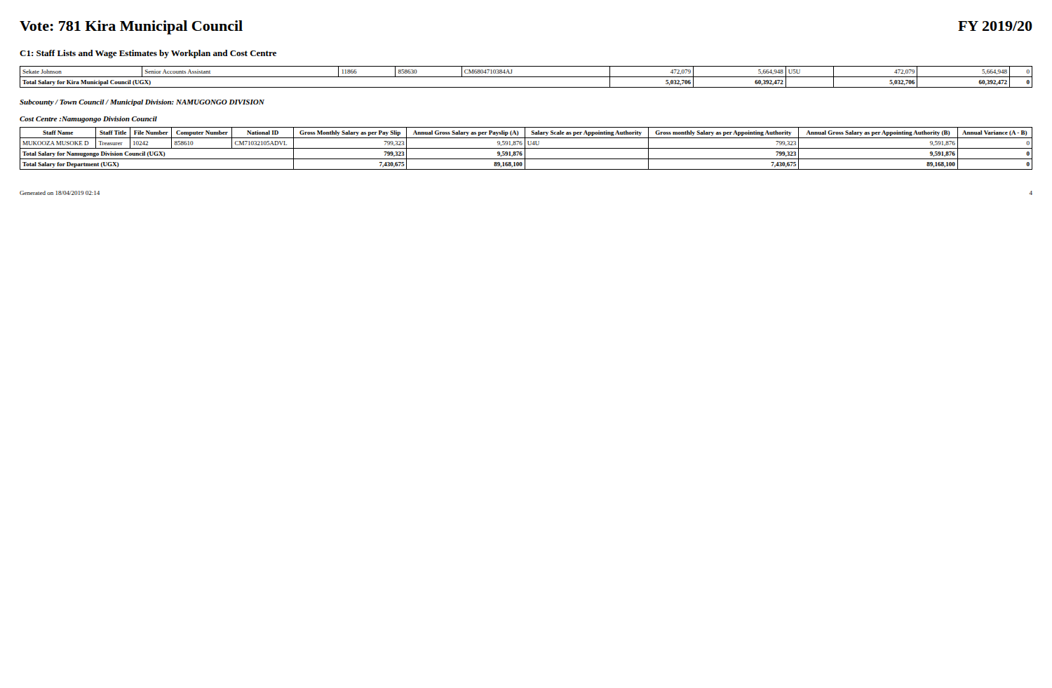Vote: 781 Kira Municipal Council FY 2019/20
C1: Staff Lists and Wage Estimates by Workplan and Cost Centre
| Sekate Johnson | Senior Accounts Assistant | 11866 | 858630 | CM6804710384AJ | 472,079 | 5,664,948 | U5U | 472,079 | 5,664,948 | 0 |
| Total Salary for Kira Municipal Council (UGX) | 5,032,706 | 60,392,472 | | 5,032,706 | 60,392,472 | 0 |
Subcounty / Town Council / Municipal Division: NAMUGONGO DIVISION
Cost Centre :Namugongo Division Council
| Staff Name | Staff Title | File Number | Computer Number | National ID | Gross Monthly Salary as per Pay Slip | Annual Gross Salary as per Payslip (A) | Salary Scale as per Appointing Authority | Gross monthly Salary as per Appointing Authority | Annual Gross Salary as per Appointing Authority (B) | Annual Variance (A - B) |
| --- | --- | --- | --- | --- | --- | --- | --- | --- | --- | --- |
| MUKOOZA MUSOKE D | Treasurer | 10242 | 858610 | CM71032105ADVL | 799,323 | 9,591,876 | U4U | 799,323 | 9,591,876 | 0 |
| Total Salary for Namugongo Division Council (UGX) | 799,323 | 9,591,876 | | 799,323 | 9,591,876 | 0 |
| Total Salary for Department (UGX) | 7,430,675 | 89,168,100 | | 7,430,675 | 89,168,100 | 0 |
Generated on 18/04/2019 02:14 4